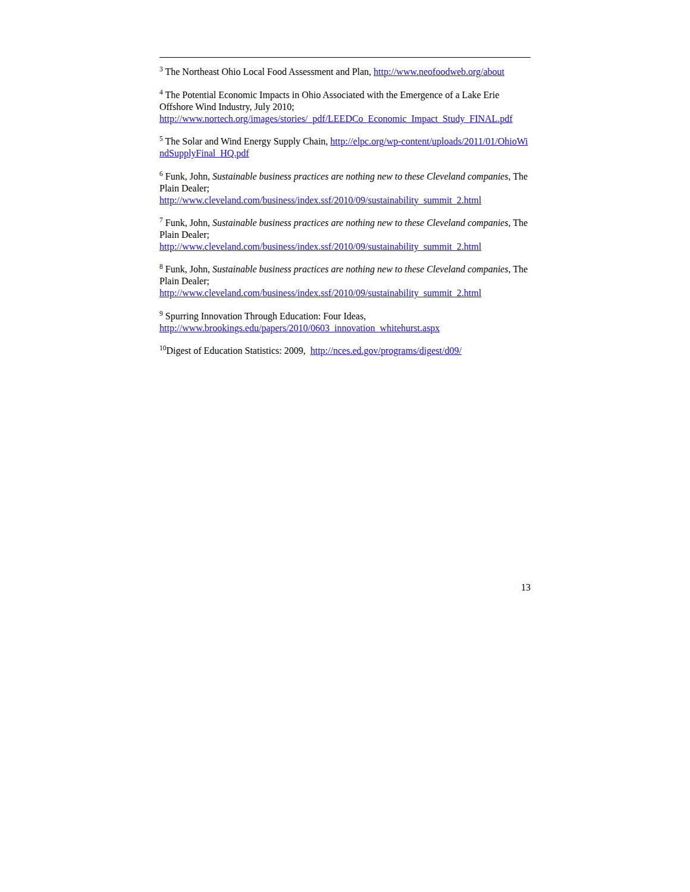3 The Northeast Ohio Local Food Assessment and Plan, http://www.neofoodweb.org/about
4 The Potential Economic Impacts in Ohio Associated with the Emergence of a Lake Erie Offshore Wind Industry, July 2010;
http://www.nortech.org/images/stories/_pdf/LEEDCo_Economic_Impact_Study_FINAL.pdf
5 The Solar and Wind Energy Supply Chain, http://elpc.org/wp-content/uploads/2011/01/OhioWindSupplyFinal_HQ.pdf
6 Funk, John, Sustainable business practices are nothing new to these Cleveland companies, The Plain Dealer;
http://www.cleveland.com/business/index.ssf/2010/09/sustainability_summit_2.html
7 Funk, John, Sustainable business practices are nothing new to these Cleveland companies, The Plain Dealer;
http://www.cleveland.com/business/index.ssf/2010/09/sustainability_summit_2.html
8 Funk, John, Sustainable business practices are nothing new to these Cleveland companies, The Plain Dealer;
http://www.cleveland.com/business/index.ssf/2010/09/sustainability_summit_2.html
9 Spurring Innovation Through Education: Four Ideas,
http://www.brookings.edu/papers/2010/0603_innovation_whitehurst.aspx
10 Digest of Education Statistics: 2009, http://nces.ed.gov/programs/digest/d09/
13